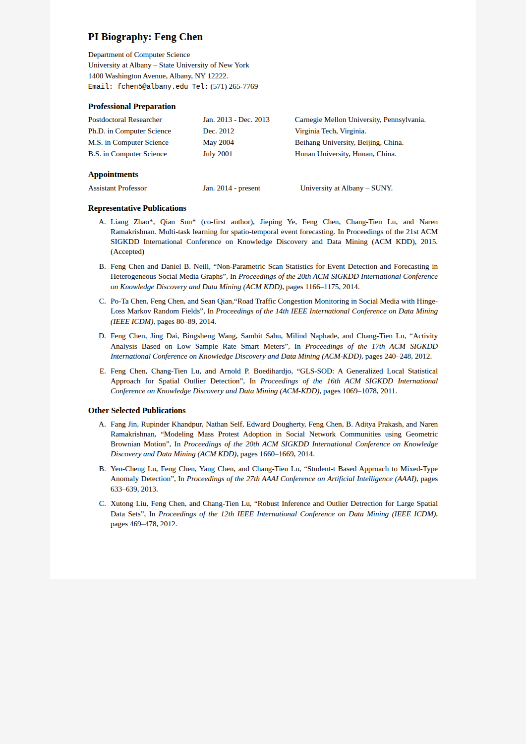PI Biography: Feng Chen
Department of Computer Science
University at Albany – State University of New York
1400 Washington Avenue, Albany, NY 12222.
Email: fchen5@albany.edu Tel: (571) 265-7769
Professional Preparation
| Postdoctoral Researcher | Jan. 2013 - Dec. 2013 | Carnegie Mellon University, Pennsylvania. |
| Ph.D. in Computer Science | Dec. 2012 | Virginia Tech, Virginia. |
| M.S. in Computer Science | May 2004 | Beihang University, Beijing, China. |
| B.S. in Computer Science | July 2001 | Hunan University, Hunan, China. |
Appointments
| Assistant Professor | Jan. 2014 - present | University at Albany – SUNY. |
Representative Publications
Liang Zhao*, Qian Sun* (co-first author), Jieping Ye, Feng Chen, Chang-Tien Lu, and Naren Ramakrishnan. Multi-task learning for spatio-temporal event forecasting. In Proceedings of the 21st ACM SIGKDD International Conference on Knowledge Discovery and Data Mining (ACM KDD), 2015. (Accepted)
Feng Chen and Daniel B. Neill, “Non-Parametric Scan Statistics for Event Detection and Forecasting in Heterogeneous Social Media Graphs”, In Proceedings of the 20th ACM SIGKDD International Conference on Knowledge Discovery and Data Mining (ACM KDD), pages 1166–1175, 2014.
Po-Ta Chen, Feng Chen, and Sean Qian,“Road Traffic Congestion Monitoring in Social Media with Hinge-Loss Markov Random Fields”, In Proceedings of the 14th IEEE International Conference on Data Mining (IEEE ICDM), pages 80–89, 2014.
Feng Chen, Jing Dai, Bingsheng Wang, Sambit Sahu, Milind Naphade, and Chang-Tien Lu, “Activity Analysis Based on Low Sample Rate Smart Meters”, In Proceedings of the 17th ACM SIGKDD International Conference on Knowledge Discovery and Data Mining (ACM-KDD), pages 240–248, 2012.
Feng Chen, Chang-Tien Lu, and Arnold P. Boedihardjo, “GLS-SOD: A Generalized Local Statistical Approach for Spatial Outlier Detection”, In Proceedings of the 16th ACM SIGKDD International Conference on Knowledge Discovery and Data Mining (ACM-KDD), pages 1069–1078, 2011.
Other Selected Publications
Fang Jin, Rupinder Khandpur, Nathan Self, Edward Dougherty, Feng Chen, B. Aditya Prakash, and Naren Ramakrishnan, “Modeling Mass Protest Adoption in Social Network Communities using Geometric Brownian Motion”, In Proceedings of the 20th ACM SIGKDD International Conference on Knowledge Discovery and Data Mining (ACM KDD), pages 1660–1669, 2014.
Yen-Cheng Lu, Feng Chen, Yang Chen, and Chang-Tien Lu, “Student-t Based Approach to Mixed-Type Anomaly Detection”, In Proceedings of the 27th AAAI Conference on Artificial Intelligence (AAAI), pages 633–639, 2013.
Xutong Liu, Feng Chen, and Chang-Tien Lu, “Robust Inference and Outlier Detrection for Large Spatial Data Sets”, In Proceedings of the 12th IEEE International Conference on Data Mining (IEEE ICDM), pages 469–478, 2012.